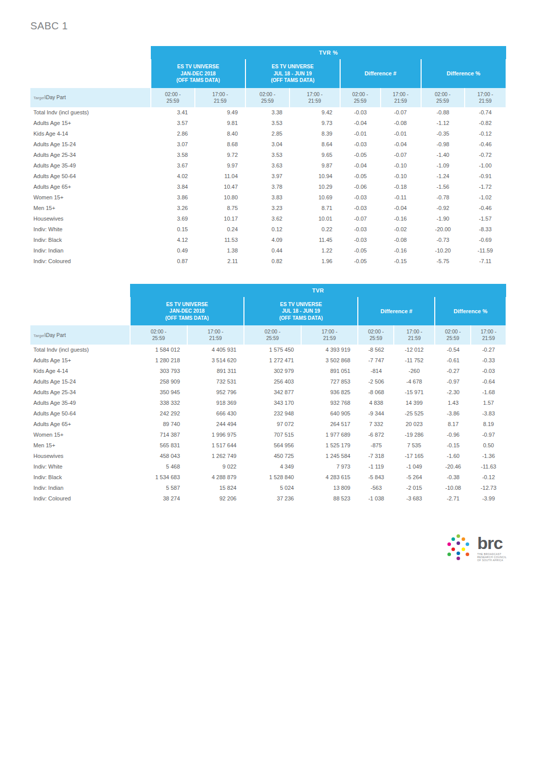SABC 1
| | TVR % |
| --- | --- |
| | ES TV UNIVERSE JAN-DEC 2018 (OFF TAMS DATA) | ES TV UNIVERSE JUL 18 - JUN 19 (OFF TAMS DATA) | Difference # | Difference % |
| Target \Day Part | 02:00 - 25:59 | 17:00 - 21:59 | 02:00 - 25:59 | 17:00 - 21:59 | 02:00 - 25:59 | 17:00 - 21:59 | 02:00 - 25:59 | 17:00 - 21:59 |
| Total Indv (incl guests) | 3.41 | 9.49 | 3.38 | 9.42 | -0.03 | -0.07 | -0.88 | -0.74 |
| Adults Age 15+ | 3.57 | 9.81 | 3.53 | 9.73 | -0.04 | -0.08 | -1.12 | -0.82 |
| Kids Age 4-14 | 2.86 | 8.40 | 2.85 | 8.39 | -0.01 | -0.01 | -0.35 | -0.12 |
| Adults Age 15-24 | 3.07 | 8.68 | 3.04 | 8.64 | -0.03 | -0.04 | -0.98 | -0.46 |
| Adults Age 25-34 | 3.58 | 9.72 | 3.53 | 9.65 | -0.05 | -0.07 | -1.40 | -0.72 |
| Adults Age 35-49 | 3.67 | 9.97 | 3.63 | 9.87 | -0.04 | -0.10 | -1.09 | -1.00 |
| Adults Age 50-64 | 4.02 | 11.04 | 3.97 | 10.94 | -0.05 | -0.10 | -1.24 | -0.91 |
| Adults Age 65+ | 3.84 | 10.47 | 3.78 | 10.29 | -0.06 | -0.18 | -1.56 | -1.72 |
| Women 15+ | 3.86 | 10.80 | 3.83 | 10.69 | -0.03 | -0.11 | -0.78 | -1.02 |
| Men 15+ | 3.26 | 8.75 | 3.23 | 8.71 | -0.03 | -0.04 | -0.92 | -0.46 |
| Housewives | 3.69 | 10.17 | 3.62 | 10.01 | -0.07 | -0.16 | -1.90 | -1.57 |
| Indiv: White | 0.15 | 0.24 | 0.12 | 0.22 | -0.03 | -0.02 | -20.00 | -8.33 |
| Indiv: Black | 4.12 | 11.53 | 4.09 | 11.45 | -0.03 | -0.08 | -0.73 | -0.69 |
| Indiv: Indian | 0.49 | 1.38 | 0.44 | 1.22 | -0.05 | -0.16 | -10.20 | -11.59 |
| Indiv: Coloured | 0.87 | 2.11 | 0.82 | 1.96 | -0.05 | -0.15 | -5.75 | -7.11 |
| | TVR |
| --- | --- |
| | ES TV UNIVERSE JAN-DEC 2018 (OFF TAMS DATA) | ES TV UNIVERSE JUL 18 - JUN 19 (OFF TAMS DATA) | Difference # | Difference % |
| Target \Day Part | 02:00 - 25:59 | 17:00 - 21:59 | 02:00 - 25:59 | 17:00 - 21:59 | 02:00 - 25:59 | 17:00 - 21:59 | 02:00 - 25:59 | 17:00 - 21:59 |
| Total Indv (incl guests) | 1 584 012 | 4 405 931 | 1 575 450 | 4 393 919 | -8 562 | -12 012 | -0.54 | -0.27 |
| Adults Age 15+ | 1 280 218 | 3 514 620 | 1 272 471 | 3 502 868 | -7 747 | -11 752 | -0.61 | -0.33 |
| Kids Age 4-14 | 303 793 | 891 311 | 302 979 | 891 051 | -814 | -260 | -0.27 | -0.03 |
| Adults Age 15-24 | 258 909 | 732 531 | 256 403 | 727 853 | -2 506 | -4 678 | -0.97 | -0.64 |
| Adults Age 25-34 | 350 945 | 952 796 | 342 877 | 936 825 | -8 068 | -15 971 | -2.30 | -1.68 |
| Adults Age 35-49 | 338 332 | 918 369 | 343 170 | 932 768 | 4 838 | 14 399 | 1.43 | 1.57 |
| Adults Age 50-64 | 242 292 | 666 430 | 232 948 | 640 905 | -9 344 | -25 525 | -3.86 | -3.83 |
| Adults Age 65+ | 89 740 | 244 494 | 97 072 | 264 517 | 7 332 | 20 023 | 8.17 | 8.19 |
| Women 15+ | 714 387 | 1 996 975 | 707 515 | 1 977 689 | -6 872 | -19 286 | -0.96 | -0.97 |
| Men 15+ | 565 831 | 1 517 644 | 564 956 | 1 525 179 | -875 | 7 535 | -0.15 | 0.50 |
| Housewives | 458 043 | 1 262 749 | 450 725 | 1 245 584 | -7 318 | -17 165 | -1.60 | -1.36 |
| Indiv: White | 5 468 | 9 022 | 4 349 | 7 973 | -1 119 | -1 049 | -20.46 | -11.63 |
| Indiv: Black | 1 534 683 | 4 288 879 | 1 528 840 | 4 283 615 | -5 843 | -5 264 | -0.38 | -0.12 |
| Indiv: Indian | 5 587 | 15 824 | 5 024 | 13 809 | -563 | -2 015 | -10.08 | -12.73 |
| Indiv: Coloured | 38 274 | 92 206 | 37 236 | 88 523 | -1 038 | -3 683 | -2.71 | -3.99 |
brc
THE BROADCAST
RESEARCH COUNCIL
OF SOUTH AFRICA